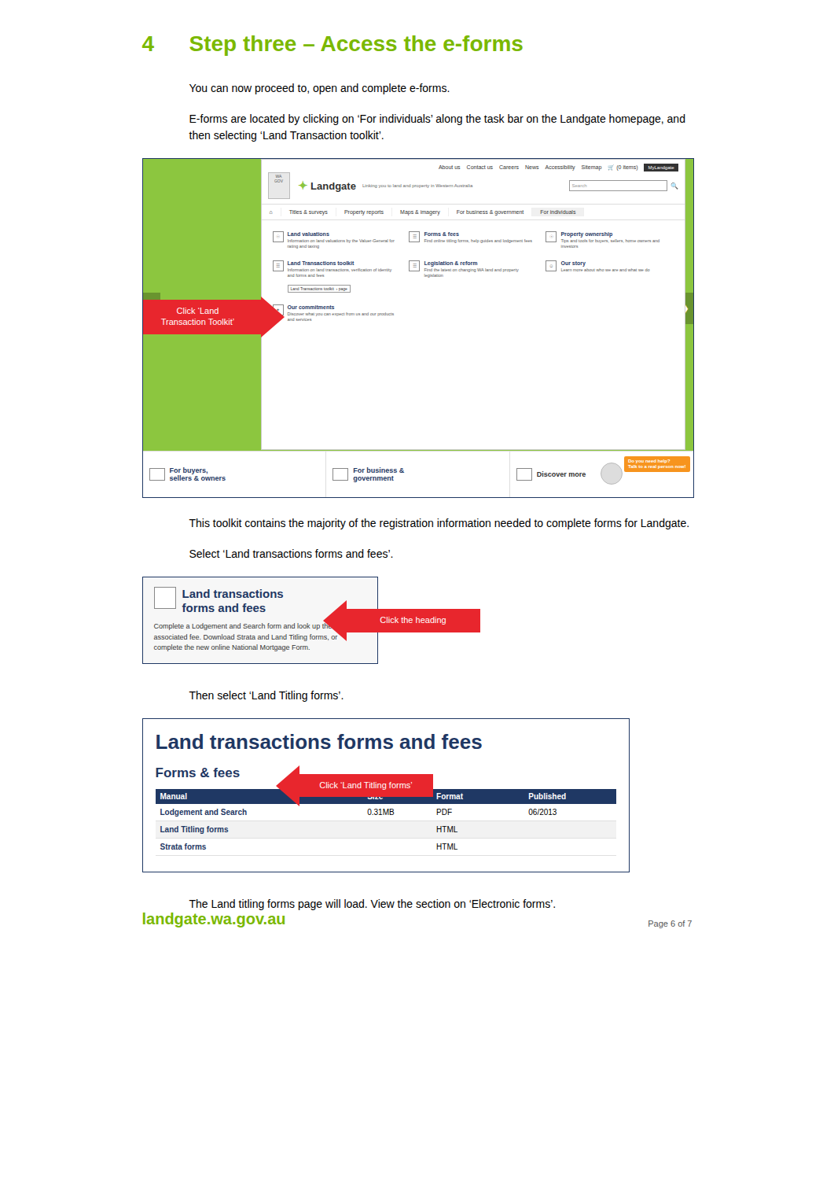4 Step three – Access the e-forms
You can now proceed to, open and complete e-forms.
E-forms are located by clicking on ‘For individuals’ along the task bar on the Landgate homepage, and then selecting ‘Land Transaction toolkit’.
❮
❯
About us Contact us Careers News Accessibility Sitemap🛒 (0 items) MyLandgate
WA
GOV
✦ Landgate
Linking you to land and property in Western Australia
Search
🔍
⌂
Titles & surveys
Property reports
Maps & imagery
For business & government
For individuals
☉
Land valuations
Information on land valuations by the Valuer-General for rating and taxing
☰
Forms & fees
Find online titling forms, help guides and lodgement fees
☉
Property ownership
Tips and tools for buyers, sellers, home owners and investors
☰
Land Transactions toolkit
Information on land transactions, verification of identity and forms and fees
Land Transactions toolkit › page
☰
Legislation & reform
Find the latest on changing WA land and property legislation
☺
Our story
Learn more about who we are and what we do
✦
Our commitments
Discover what you can expect from us and our products and services
For buyers,
sellers & owners
For business &
government
Discover more
Do you need help?
Talk to a real person now!
Click ‘Land
Transaction Toolkit’
This toolkit contains the majority of the registration information needed to complete forms for Landgate.
Select ‘Land transactions forms and fees’.
Land transactions
forms and fees
Complete a Lodgement and Search form and look up the associated fee. Download Strata and Land Titling forms, or complete the new online National Mortgage Form.
Click the heading
Then select ‘Land Titling forms’.
Land transactions forms and fees
Forms & fees
| Manual | Size | Format | Published |
| --- | --- | --- | --- |
| Lodgement and Search | 0.31MB | PDF | 06/2013 |
| Land Titling forms | | HTML | |
| Strata forms | | HTML | |
Click ‘Land Titling forms’
The Land titling forms page will load. View the section on ‘Electronic forms’.
landgate.wa.gov.au
Page 6 of 7